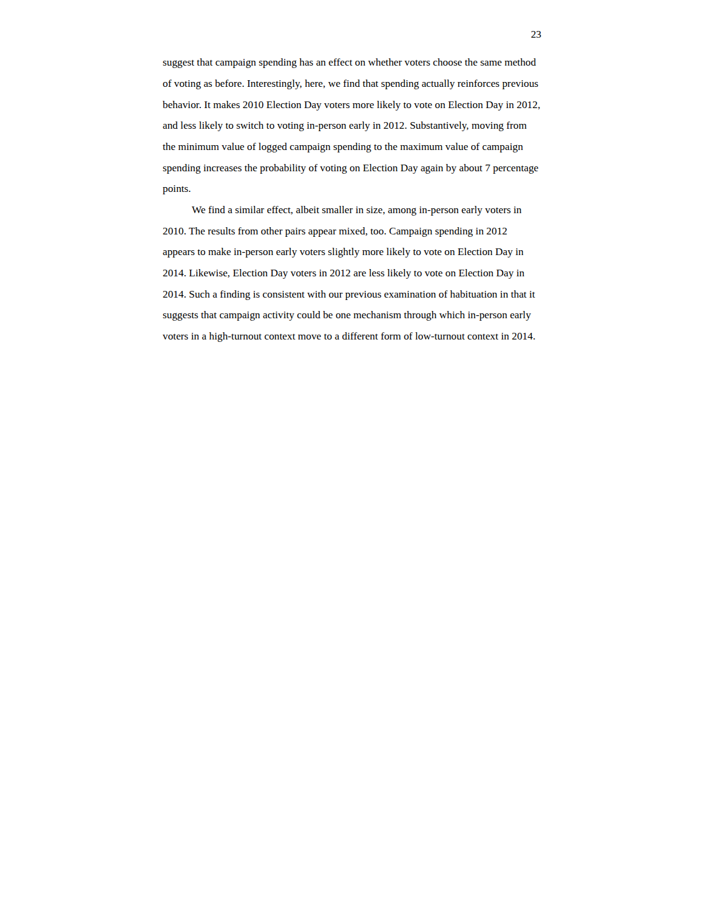23
suggest that campaign spending has an effect on whether voters choose the same method of voting as before. Interestingly, here, we find that spending actually reinforces previous behavior. It makes 2010 Election Day voters more likely to vote on Election Day in 2012, and less likely to switch to voting in-person early in 2012. Substantively, moving from the minimum value of logged campaign spending to the maximum value of campaign spending increases the probability of voting on Election Day again by about 7 percentage points.
We find a similar effect, albeit smaller in size, among in-person early voters in 2010. The results from other pairs appear mixed, too. Campaign spending in 2012 appears to make in-person early voters slightly more likely to vote on Election Day in 2014. Likewise, Election Day voters in 2012 are less likely to vote on Election Day in 2014. Such a finding is consistent with our previous examination of habituation in that it suggests that campaign activity could be one mechanism through which in-person early voters in a high-turnout context move to a different form of low-turnout context in 2014.